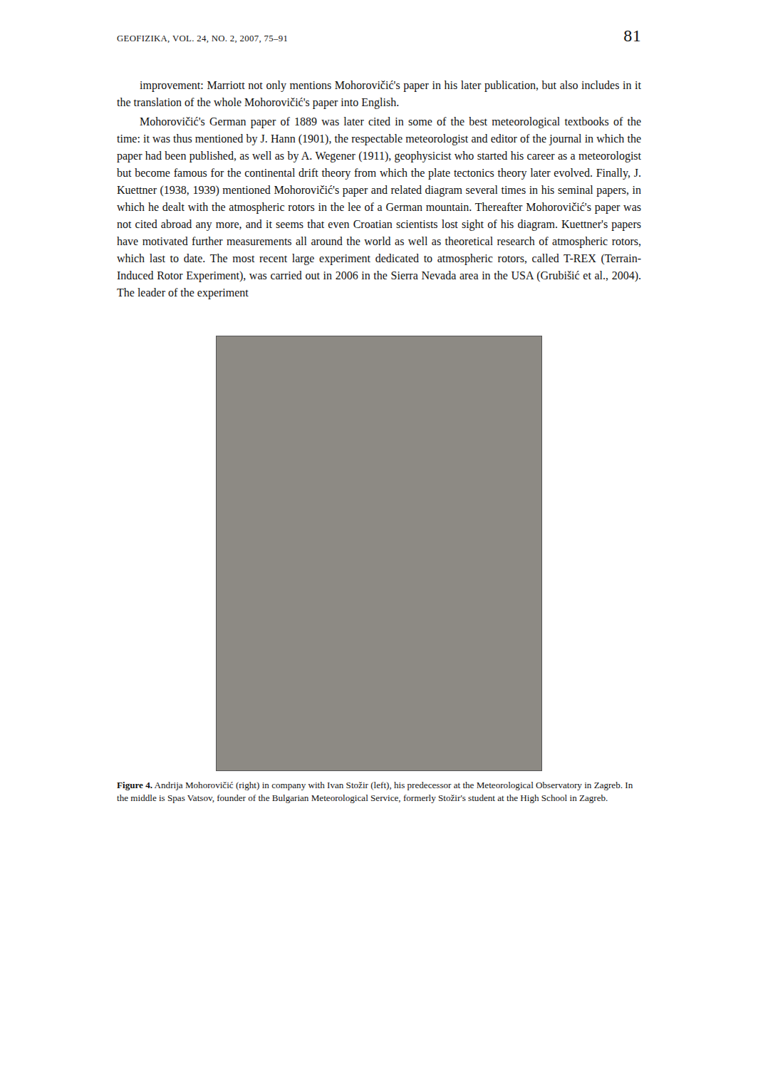GEOFIZIKA, VOL. 24, NO. 2, 2007, 75–91 81
improvement: Marriott not only mentions Mohorovičić's paper in his later publication, but also includes in it the translation of the whole Mohorovičić's paper into English.
Mohorovičić's German paper of 1889 was later cited in some of the best meteorological textbooks of the time: it was thus mentioned by J. Hann (1901), the respectable meteorologist and editor of the journal in which the paper had been published, as well as by A. Wegener (1911), geophysicist who started his career as a meteorologist but become famous for the continental drift theory from which the plate tectonics theory later evolved. Finally, J. Kuettner (1938, 1939) mentioned Mohorovičić's paper and related diagram several times in his seminal papers, in which he dealt with the atmospheric rotors in the lee of a German mountain. Thereafter Mohorovičić's paper was not cited abroad any more, and it seems that even Croatian scientists lost sight of his diagram. Kuettner's papers have motivated further measurements all around the world as well as theoretical research of atmospheric rotors, which last to date. The most recent large experiment dedicated to atmospheric rotors, called T-REX (Terrain-Induced Rotor Experiment), was carried out in 2006 in the Sierra Nevada area in the USA (Grubišić et al., 2004). The leader of the experiment
Figure 4. Andrija Mohorovičić (right) in company with Ivan Stožir (left), his predecessor at the Meteorological Observatory in Zagreb. In the middle is Spas Vatsov, founder of the Bulgarian Meteorological Service, formerly Stožir's student at the High School in Zagreb.